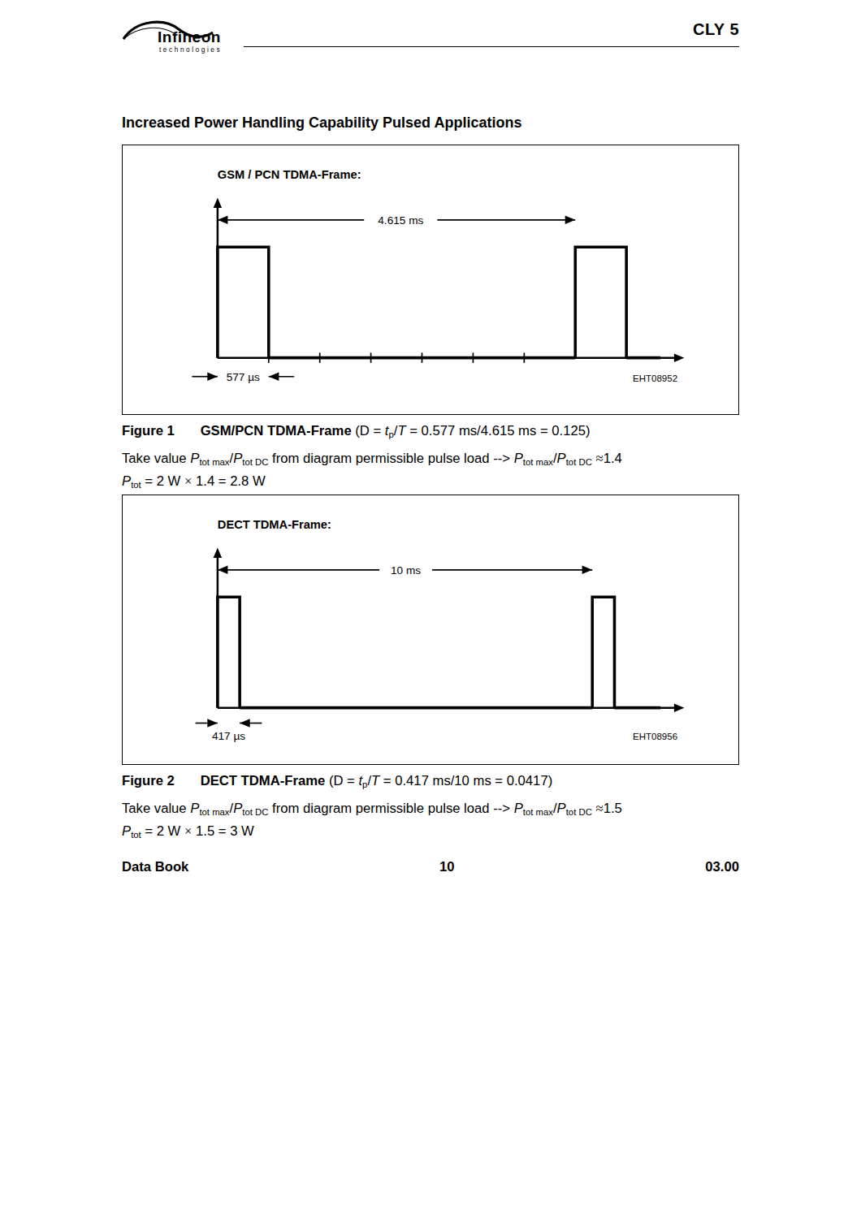Infineon technologies
CLY 5
Increased Power Handling Capability Pulsed Applications
GSM / PCN TDMA-Frame: 4.615 ms 577 µs EHT08952
Figure 1 GSM/PCN TDMA-Frame (D = tp/T = 0.577 ms/4.615 ms = 0.125)
Take value Ptot max/Ptot DC from diagram permissible pulse load --> Ptot max/Ptot DC ≈1.4
Ptot = 2 W × 1.4 = 2.8 W
DECT TDMA-Frame: 10 ms 417 µs EHT08956
Figure 2 DECT TDMA-Frame (D = tp/T = 0.417 ms/10 ms = 0.0417)
Take value Ptot max/Ptot DC from diagram permissible pulse load --> Ptot max/Ptot DC ≈1.5
Ptot = 2 W × 1.5 = 3 W
Data Book
10
03.00